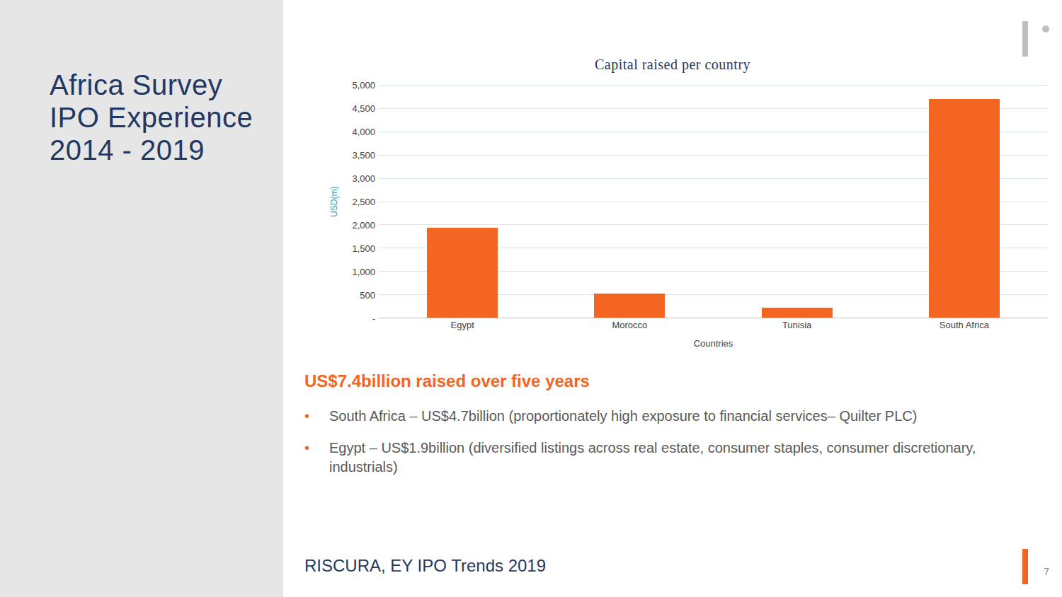Africa Survey
IPO Experience
2014 - 2019
Capital raised per country
USD(m)
5,000 4,500 4,000 3,500 3,000 2,500 2,000 1,500 1,000 500 -
Egypt Morocco Tunisia South Africa
Countries
US$7.4billion raised over five years
South Africa – US$4.7billion (proportionately high exposure to financial services– Quilter PLC)
Egypt – US$1.9billion (diversified listings across real estate, consumer staples, consumer discretionary, industrials)
RISCURA, EY IPO Trends 2019
7